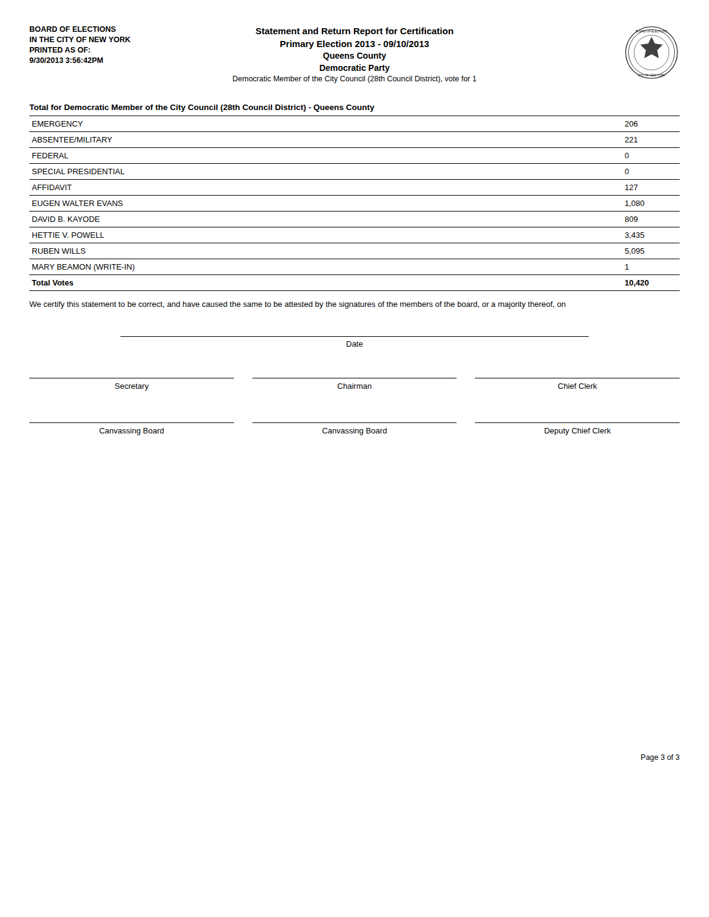BOARD OF ELECTIONS
IN THE CITY OF NEW YORK
PRINTED AS OF:
9/30/2013 3:56:42PM
Statement and Return Report for Certification
Primary Election 2013 - 09/10/2013
Queens County
Democratic Party
Democratic Member of the City Council (28th Council District), vote for 1
BOARD OF ELECTIONS CITY OF NEW YORK
Total for Democratic Member of the City Council (28th Council District) - Queens County
| EMERGENCY | 206 |
| ABSENTEE/MILITARY | 221 |
| FEDERAL | 0 |
| SPECIAL PRESIDENTIAL | 0 |
| AFFIDAVIT | 127 |
| EUGEN WALTER EVANS | 1,080 |
| DAVID B. KAYODE | 809 |
| HETTIE V. POWELL | 3,435 |
| RUBEN WILLS | 5,095 |
| MARY BEAMON (WRITE-IN) | 1 |
| Total Votes | 10,420 |
We certify this statement to be correct, and have caused the same to be attested by the signatures of the members of the board, or a majority thereof, on
Date
Secretary
Chairman
Chief Clerk
Canvassing Board
Canvassing Board
Deputy Chief Clerk
Page 3 of 3